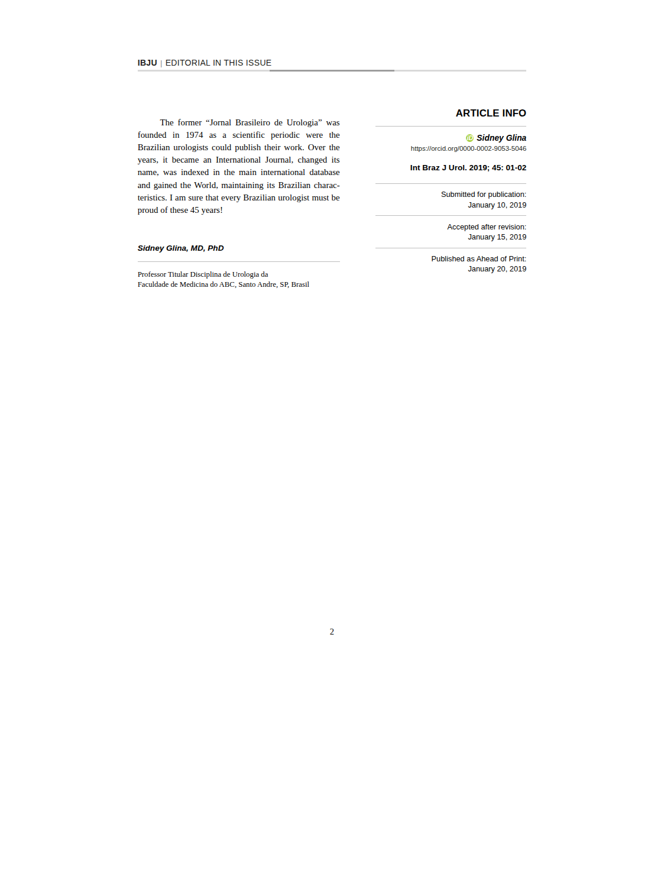IBJU | EDITORIAL IN THIS ISSUE
The former “Jornal Brasileiro de Urologia” was founded in 1974 as a scientific periodic were the Brazilian urologists could publish their work. Over the years, it became an International Journal, changed its name, was indexed in the main international database and gained the World, maintaining its Brazilian characteristics. I am sure that every Brazilian urologist must be proud of these 45 years!
Sidney Glina, MD, PhD
Professor Titular Disciplina de Urologia da
Faculdade de Medicina do ABC, Santo Andre, SP, Brasil
ARTICLE INFO
iD Sidney Glina
https://orcid.org/0000-0002-9053-5046
Int Braz J Urol. 2019; 45: 01-02
Submitted for publication:
January 10, 2019
Accepted after revision:
January 15, 2019
Published as Ahead of Print:
January 20, 2019
2